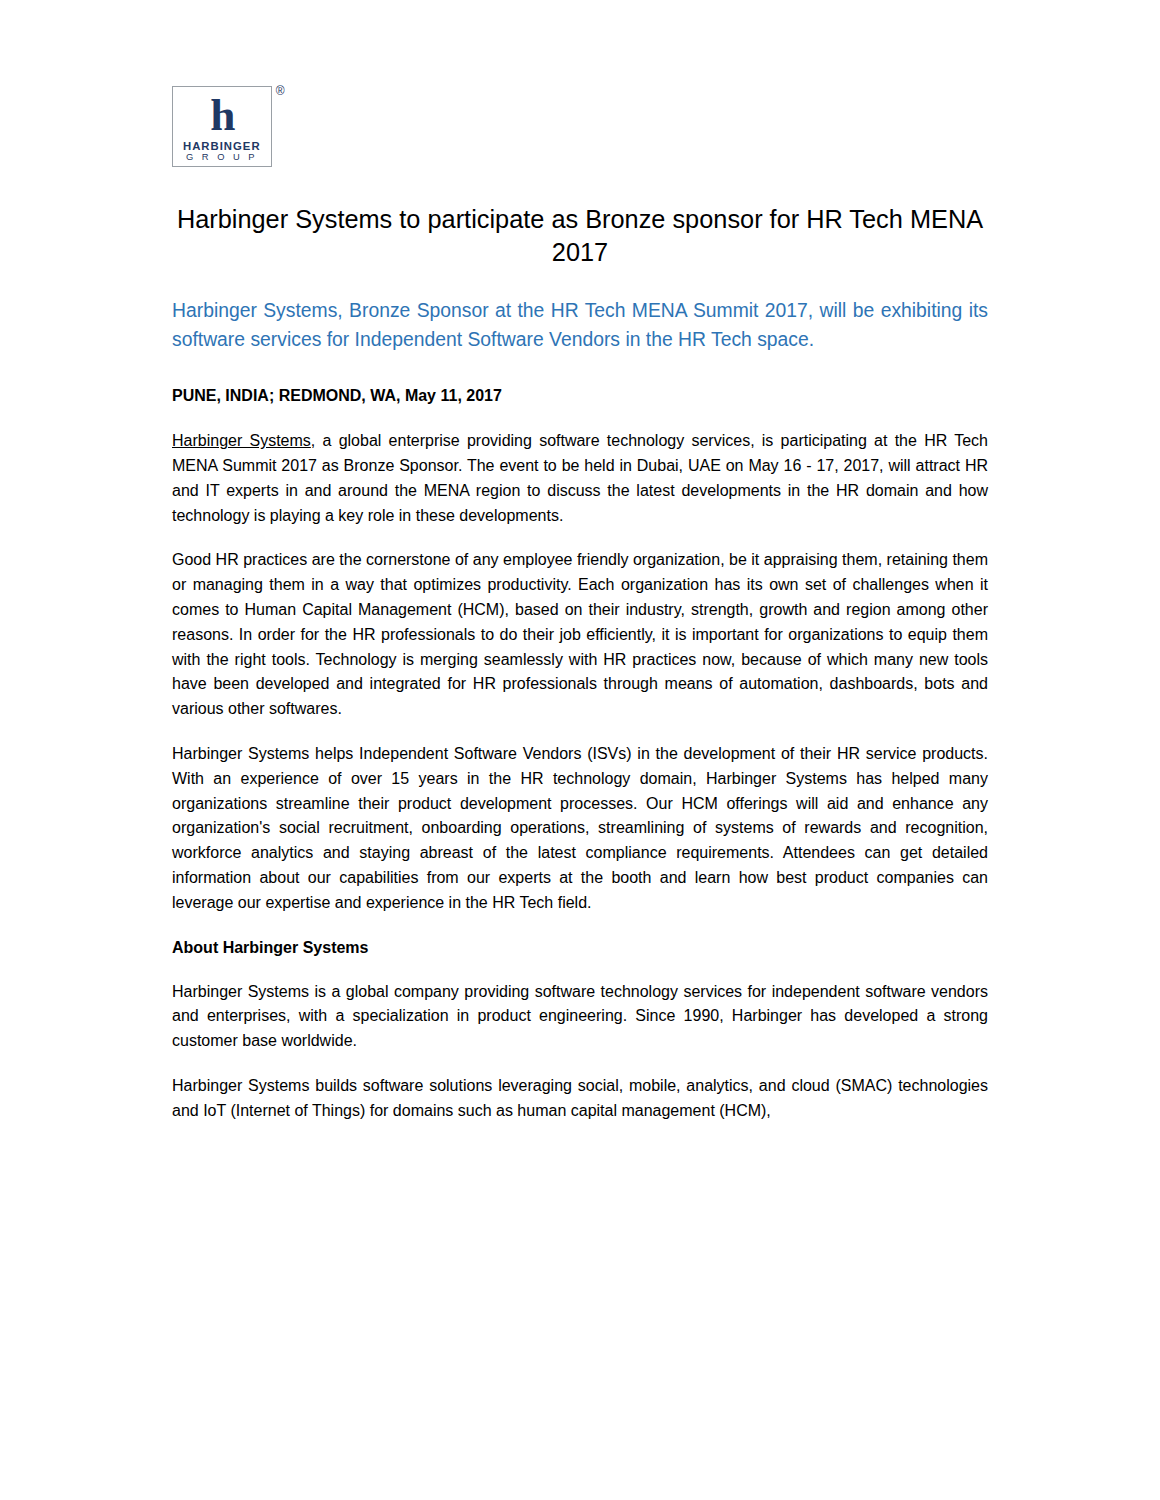® h HARBINGER G R O U P
Harbinger Systems to participate as Bronze sponsor for HR Tech MENA 2017
Harbinger Systems, Bronze Sponsor at the HR Tech MENA Summit 2017, will be exhibiting its software services for Independent Software Vendors in the HR Tech space.
PUNE, INDIA; REDMOND, WA, May 11, 2017
Harbinger Systems, a global enterprise providing software technology services, is participating at the HR Tech MENA Summit 2017 as Bronze Sponsor. The event to be held in Dubai, UAE on May 16 - 17, 2017, will attract HR and IT experts in and around the MENA region to discuss the latest developments in the HR domain and how technology is playing a key role in these developments.
Good HR practices are the cornerstone of any employee friendly organization, be it appraising them, retaining them or managing them in a way that optimizes productivity. Each organization has its own set of challenges when it comes to Human Capital Management (HCM), based on their industry, strength, growth and region among other reasons. In order for the HR professionals to do their job efficiently, it is important for organizations to equip them with the right tools. Technology is merging seamlessly with HR practices now, because of which many new tools have been developed and integrated for HR professionals through means of automation, dashboards, bots and various other softwares.
Harbinger Systems helps Independent Software Vendors (ISVs) in the development of their HR service products. With an experience of over 15 years in the HR technology domain, Harbinger Systems has helped many organizations streamline their product development processes. Our HCM offerings will aid and enhance any organization's social recruitment, onboarding operations, streamlining of systems of rewards and recognition, workforce analytics and staying abreast of the latest compliance requirements. Attendees can get detailed information about our capabilities from our experts at the booth and learn how best product companies can leverage our expertise and experience in the HR Tech field.
About Harbinger Systems
Harbinger Systems is a global company providing software technology services for independent software vendors and enterprises, with a specialization in product engineering. Since 1990, Harbinger has developed a strong customer base worldwide.
Harbinger Systems builds software solutions leveraging social, mobile, analytics, and cloud (SMAC) technologies and IoT (Internet of Things) for domains such as human capital management (HCM),